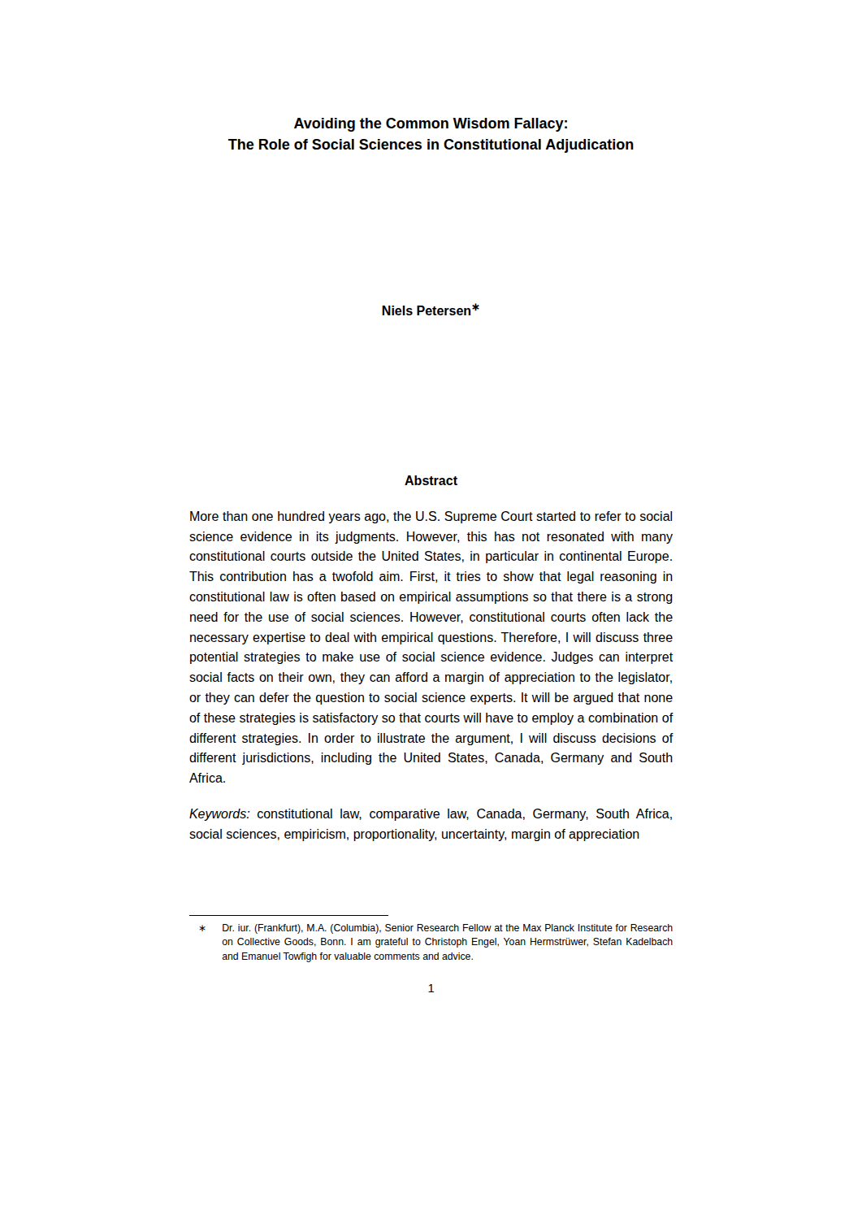Avoiding the Common Wisdom Fallacy:
The Role of Social Sciences in Constitutional Adjudication
Niels Petersen∗
Abstract
More than one hundred years ago, the U.S. Supreme Court started to refer to social science evidence in its judgments. However, this has not resonated with many constitutional courts outside the United States, in particular in continental Europe. This contribution has a twofold aim. First, it tries to show that legal reasoning in constitutional law is often based on empirical assumptions so that there is a strong need for the use of social sciences. However, constitutional courts often lack the necessary expertise to deal with empirical questions. Therefore, I will discuss three potential strategies to make use of social science evidence. Judges can interpret social facts on their own, they can afford a margin of appreciation to the legislator, or they can defer the question to social science experts. It will be argued that none of these strategies is satisfactory so that courts will have to employ a combination of different strategies. In order to illustrate the argument, I will discuss decisions of different jurisdictions, including the United States, Canada, Germany and South Africa.
Keywords: constitutional law, comparative law, Canada, Germany, South Africa, social sciences, empiricism, proportionality, uncertainty, margin of appreciation
∗
Dr. iur. (Frankfurt), M.A. (Columbia), Senior Research Fellow at the Max Planck Institute for Research on Collective Goods, Bonn. I am grateful to Christoph Engel, Yoan Hermstrüwer, Stefan Kadelbach and Emanuel Towfigh for valuable comments and advice.
1